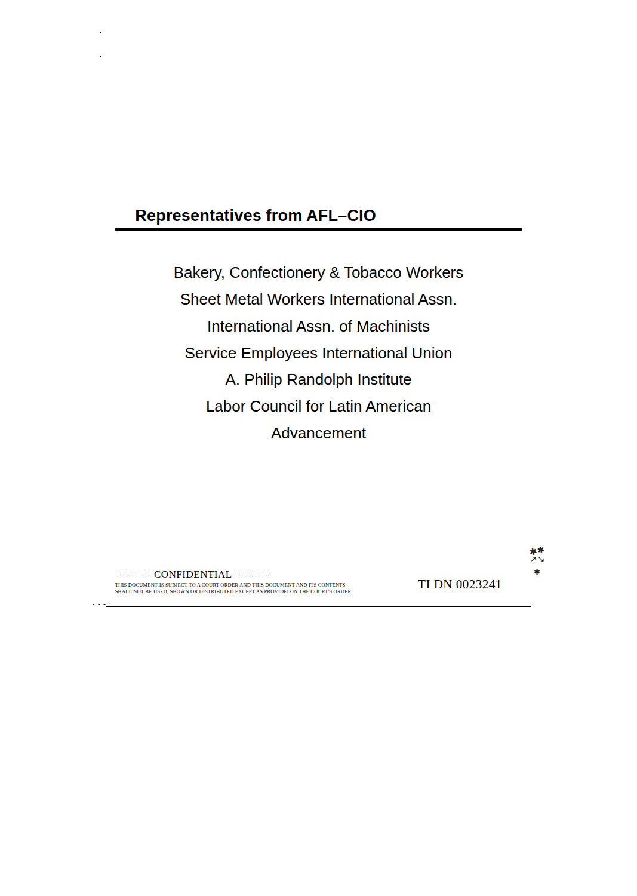. .
Representatives from AFL–CIO
Bakery, Confectionery & Tobacco Workers
Sheet Metal Workers International Assn.
International Assn. of Machinists
Service Employees International Union
A. Philip Randolph Institute
Labor Council for Latin American
Advancement
✱✱
↗↘
✱
====== CONFIDENTIAL ======
This document is subject to a court order and this document and its contents shall not be used, shown or distributed except as provided in the court's order
TI DN 0023241
- - -